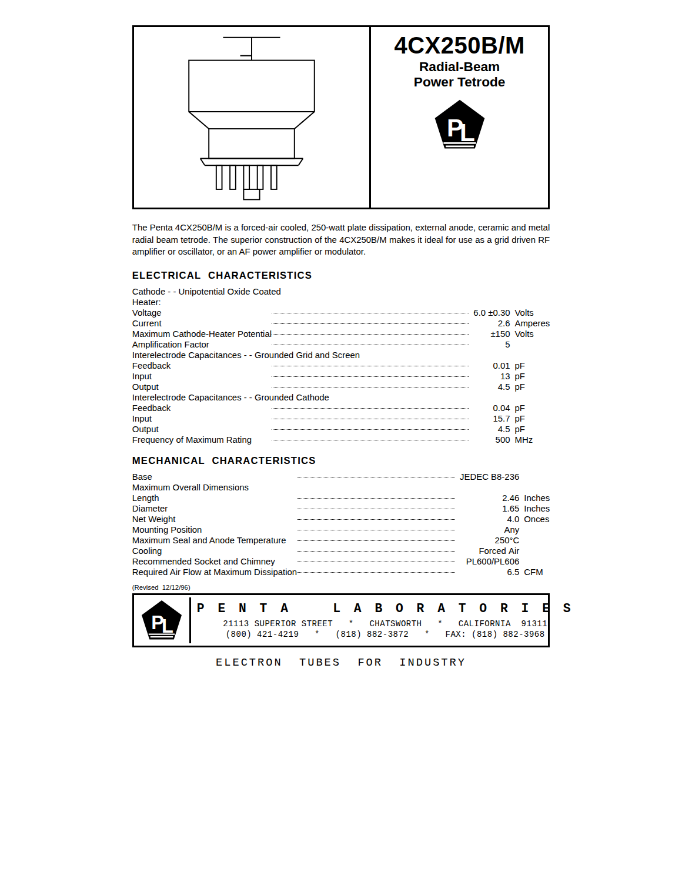4CX250B/M
Radial-Beam
Power Tetrode
P L
The Penta 4CX250B/M is a forced-air cooled, 250-watt plate dissipation, external anode, ceramic and metal radial beam tetrode. The superior construction of the 4CX250B/M makes it ideal for use as a grid driven RF amplifier or oscillator, or an AF power amplifier or modulator.
ELECTRICAL CHARACTERISTICS
| Cathode - - Unipotential Oxide Coated |
| Heater: |
| Voltage | | 6.0 ±0.30 | Volts |
| Current | | 2.6 | Amperes |
| Maximum Cathode-Heater Potential | | ±150 | Volts |
| Amplification Factor | | 5 | |
| Interelectrode Capacitances - - Grounded Grid and Screen |
| Feedback | | 0.01 | pF |
| Input | | 13 | pF |
| Output | | 4.5 | pF |
| Interelectrode Capacitances - - Grounded Cathode |
| Feedback | | 0.04 | pF |
| Input | | 15.7 | pF |
| Output | | 4.5 | pF |
| Frequency of Maximum Rating | | 500 | MHz |
MECHANICAL CHARACTERISTICS
| Base | | JEDEC B8-236 | |
| Maximum Overall Dimensions |
| Length | | 2.46 | Inches |
| Diameter | | 1.65 | Inches |
| Net Weight | | 4.0 | Onces |
| Mounting Position | | Any | |
| Maximum Seal and Anode Temperature | | 250°C | |
| Cooling | | Forced Air | |
| Recommended Socket and Chimney | | PL600/PL606 | |
| Required Air Flow at Maximum Dissipation | | 6.5 | CFM |
(Revised 12/12/96)
P L
P E N T A L A B O R A T O R I E S
21113 SUPERIOR STREET * CHATSWORTH * CALIFORNIA 91311
(800) 421-4219 * (818) 882-3872 * FAX: (818) 882-3968
ELECTRON TUBES FOR INDUSTRY